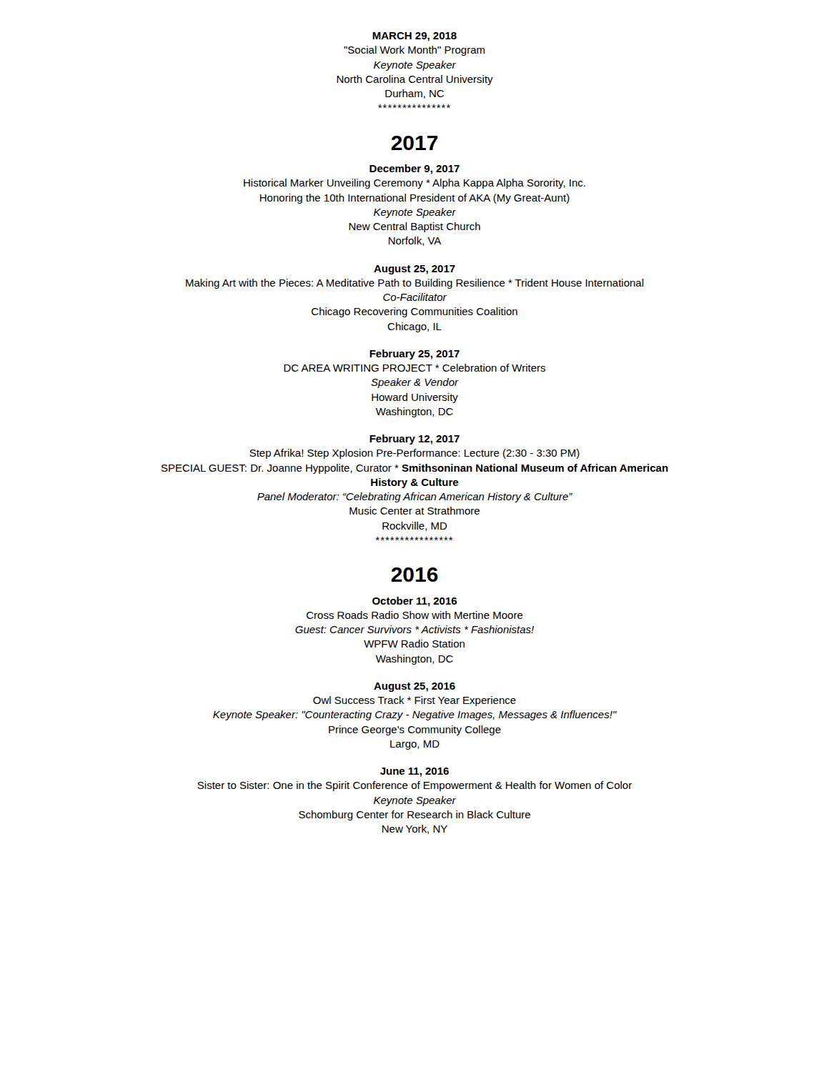MARCH 29, 2018
"Social Work Month" Program
Keynote Speaker
North Carolina Central University
Durham, NC
***************
2017
December 9, 2017
Historical Marker Unveiling Ceremony * Alpha Kappa Alpha Sorority, Inc.
Honoring the 10th International President of AKA (My Great-Aunt)
Keynote Speaker
New Central Baptist Church
Norfolk, VA
August 25, 2017
Making Art with the Pieces: A Meditative Path to Building Resilience * Trident House International
Co-Facilitator
Chicago Recovering Communities Coalition
Chicago, IL
February 25, 2017
DC AREA WRITING PROJECT * Celebration of Writers
Speaker & Vendor
Howard University
Washington, DC
February 12, 2017
Step Afrika! Step Xplosion Pre-Performance: Lecture (2:30 - 3:30 PM)
SPECIAL GUEST: Dr. Joanne Hyppolite, Curator * Smithsoninan National Museum of African American History & Culture
Panel Moderator: “Celebrating African American History & Culture”
Music Center at Strathmore
Rockville, MD
****************
2016
October 11, 2016
Cross Roads Radio Show with Mertine Moore
Guest: Cancer Survivors * Activists * Fashionistas!
WPFW Radio Station
Washington, DC
August 25, 2016
Owl Success Track * First Year Experience
Keynote Speaker: "Counteracting Crazy - Negative Images, Messages & Influences!"
Prince George's Community College
Largo, MD
June 11, 2016
Sister to Sister: One in the Spirit Conference of Empowerment & Health for Women of Color
Keynote Speaker
Schomburg Center for Research in Black Culture
New York, NY